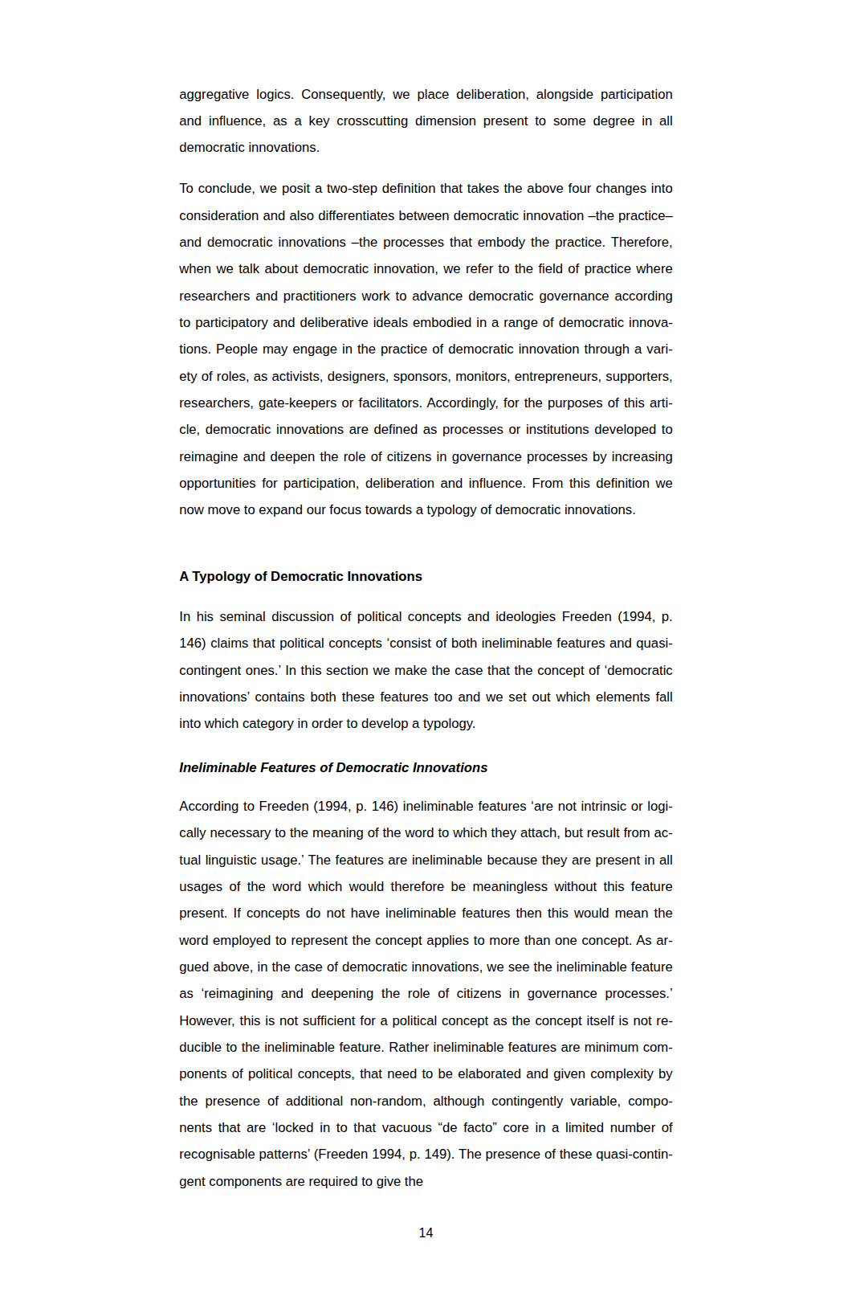aggregative logics. Consequently, we place deliberation, alongside participation and influence, as a key crosscutting dimension present to some degree in all democratic innovations.
To conclude, we posit a two-step definition that takes the above four changes into consideration and also differentiates between democratic innovation –the practice– and democratic innovations –the processes that embody the practice. Therefore, when we talk about democratic innovation, we refer to the field of practice where researchers and practitioners work to advance democratic governance according to participatory and deliberative ideals embodied in a range of democratic innovations. People may engage in the practice of democratic innovation through a variety of roles, as activists, designers, sponsors, monitors, entrepreneurs, supporters, researchers, gate-keepers or facilitators. Accordingly, for the purposes of this article, democratic innovations are defined as processes or institutions developed to reimagine and deepen the role of citizens in governance processes by increasing opportunities for participation, deliberation and influence. From this definition we now move to expand our focus towards a typology of democratic innovations.
A Typology of Democratic Innovations
In his seminal discussion of political concepts and ideologies Freeden (1994, p. 146) claims that political concepts ‘consist of both ineliminable features and quasi-contingent ones.’ In this section we make the case that the concept of ‘democratic innovations’ contains both these features too and we set out which elements fall into which category in order to develop a typology.
Ineliminable Features of Democratic Innovations
According to Freeden (1994, p. 146) ineliminable features ‘are not intrinsic or logically necessary to the meaning of the word to which they attach, but result from actual linguistic usage.’ The features are ineliminable because they are present in all usages of the word which would therefore be meaningless without this feature present. If concepts do not have ineliminable features then this would mean the word employed to represent the concept applies to more than one concept. As argued above, in the case of democratic innovations, we see the ineliminable feature as ‘reimagining and deepening the role of citizens in governance processes.’ However, this is not sufficient for a political concept as the concept itself is not reducible to the ineliminable feature. Rather ineliminable features are minimum components of political concepts, that need to be elaborated and given complexity by the presence of additional non-random, although contingently variable, components that are ‘locked in to that vacuous “de facto” core in a limited number of recognisable patterns’ (Freeden 1994, p. 149). The presence of these quasi-contingent components are required to give the
14